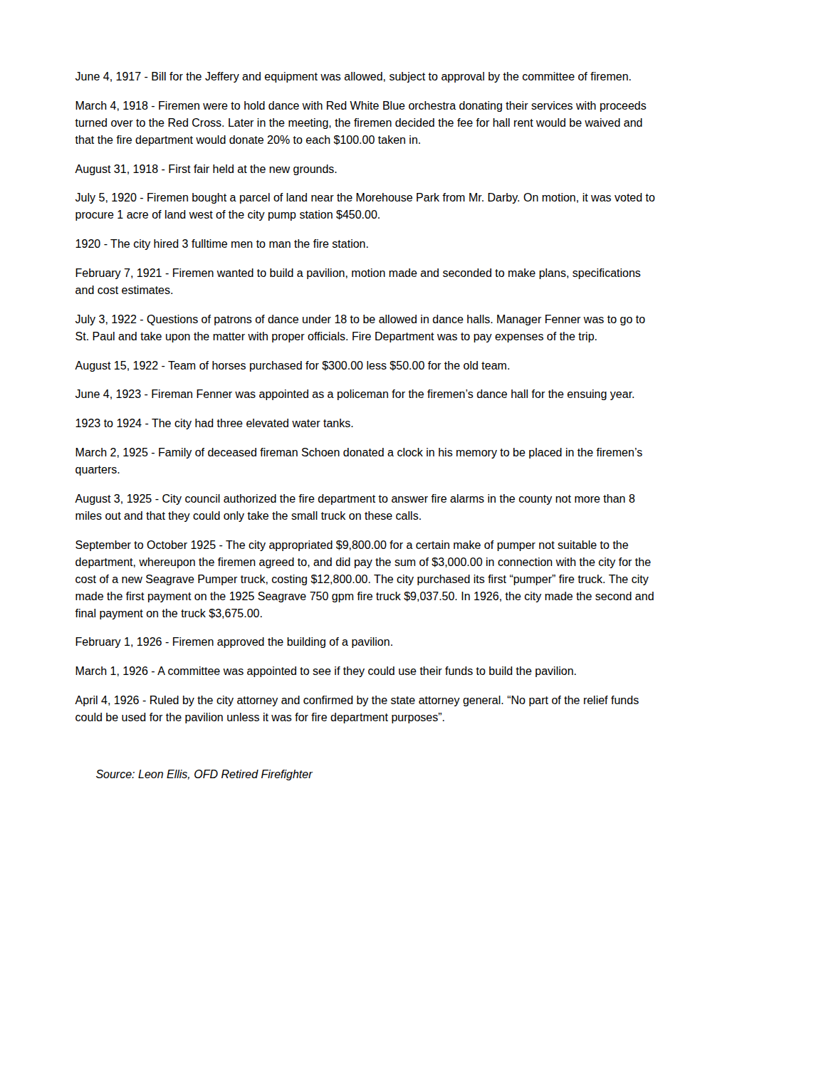June 4, 1917 - Bill for the Jeffery and equipment was allowed, subject to approval by the committee of firemen.
March 4, 1918 - Firemen were to hold dance with Red White Blue orchestra donating their services with proceeds turned over to the Red Cross. Later in the meeting, the firemen decided the fee for hall rent would be waived and that the fire department would donate 20% to each $100.00 taken in.
August 31, 1918 - First fair held at the new grounds.
July 5, 1920 - Firemen bought a parcel of land near the Morehouse Park from Mr. Darby. On motion, it was voted to procure 1 acre of land west of the city pump station $450.00.
1920 - The city hired 3 fulltime men to man the fire station.
February 7, 1921 - Firemen wanted to build a pavilion, motion made and seconded to make plans, specifications and cost estimates.
July 3, 1922 - Questions of patrons of dance under 18 to be allowed in dance halls. Manager Fenner was to go to St. Paul and take upon the matter with proper officials. Fire Department was to pay expenses of the trip.
August 15, 1922 - Team of horses purchased for $300.00 less $50.00 for the old team.
June 4, 1923 - Fireman Fenner was appointed as a policeman for the firemen’s dance hall for the ensuing year.
1923 to 1924 - The city had three elevated water tanks.
March 2, 1925 - Family of deceased fireman Schoen donated a clock in his memory to be placed in the firemen’s quarters.
August 3, 1925 - City council authorized the fire department to answer fire alarms in the county not more than 8 miles out and that they could only take the small truck on these calls.
September to October 1925 - The city appropriated $9,800.00 for a certain make of pumper not suitable to the department, whereupon the firemen agreed to, and did pay the sum of $3,000.00 in connection with the city for the cost of a new Seagrave Pumper truck, costing $12,800.00. The city purchased its first “pumper” fire truck. The city made the first payment on the 1925 Seagrave 750 gpm fire truck $9,037.50. In 1926, the city made the second and final payment on the truck $3,675.00.
February 1, 1926 - Firemen approved the building of a pavilion.
March 1, 1926 - A committee was appointed to see if they could use their funds to build the pavilion.
April 4, 1926 - Ruled by the city attorney and confirmed by the state attorney general. “No part of the relief funds could be used for the pavilion unless it was for fire department purposes”.
Source: Leon Ellis, OFD Retired Firefighter